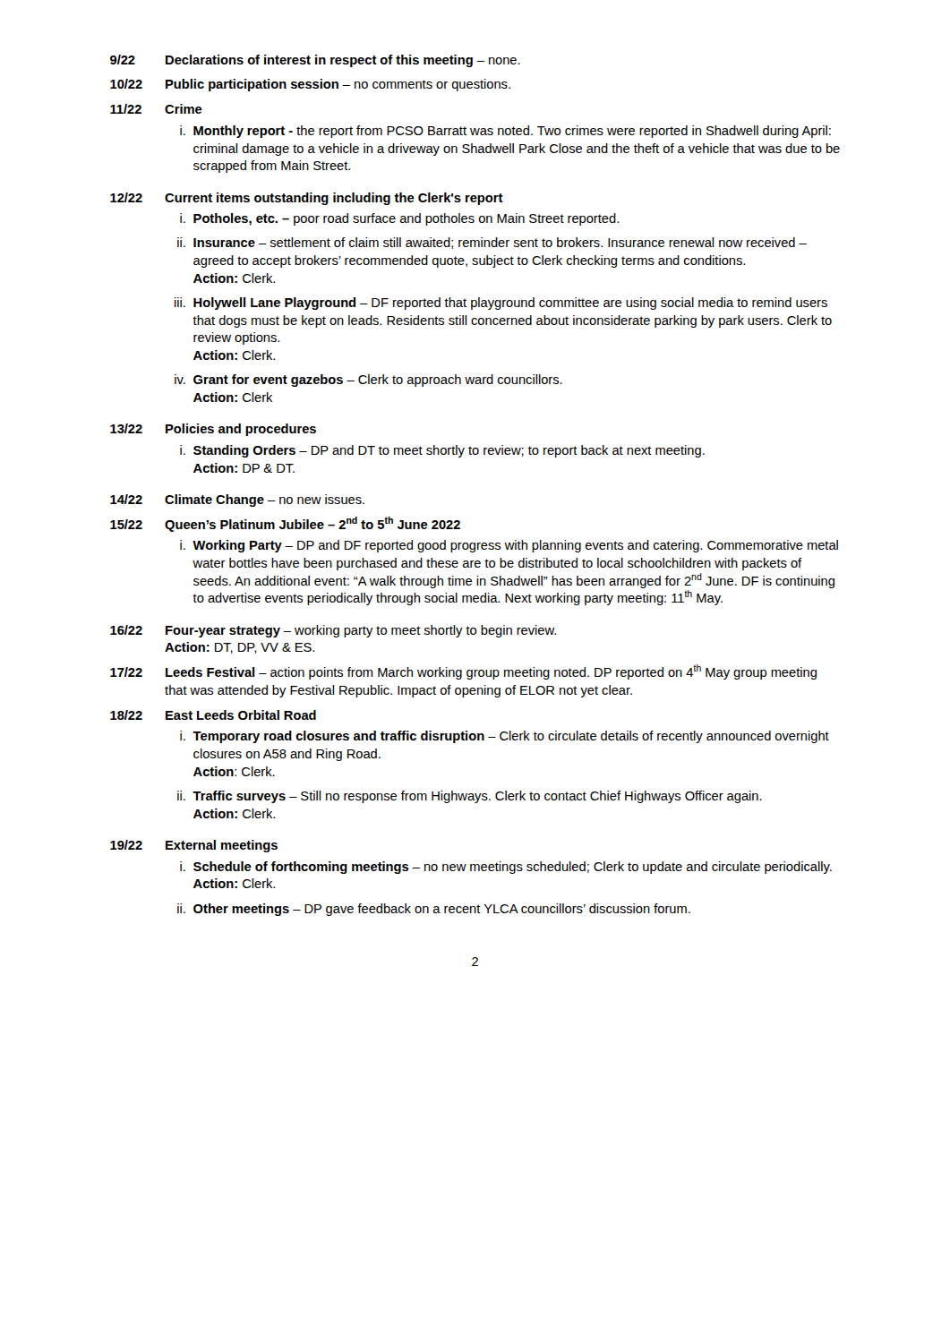9/22
Declarations of interest in respect of this meeting – none.
10/22
Public participation session – no comments or questions.
11/22
Crime
Monthly report - the report from PCSO Barratt was noted. Two crimes were reported in Shadwell during April: criminal damage to a vehicle in a driveway on Shadwell Park Close and the theft of a vehicle that was due to be scrapped from Main Street.
12/22
Current items outstanding including the Clerk's report
Potholes, etc. – poor road surface and potholes on Main Street reported.
Insurance – settlement of claim still awaited; reminder sent to brokers. Insurance renewal now received – agreed to accept brokers’ recommended quote, subject to Clerk checking terms and conditions.
Action: Clerk.
Holywell Lane Playground – DF reported that playground committee are using social media to remind users that dogs must be kept on leads. Residents still concerned about inconsiderate parking by park users. Clerk to review options.
Action: Clerk.
Grant for event gazebos – Clerk to approach ward councillors.
Action: Clerk
13/22
Policies and procedures
Standing Orders – DP and DT to meet shortly to review; to report back at next meeting.
Action: DP & DT.
14/22
Climate Change – no new issues.
15/22
Queen’s Platinum Jubilee – 2nd to 5th June 2022
Working Party – DP and DF reported good progress with planning events and catering. Commemorative metal water bottles have been purchased and these are to be distributed to local schoolchildren with packets of seeds. An additional event: “A walk through time in Shadwell” has been arranged for 2nd June. DF is continuing to advertise events periodically through social media. Next working party meeting: 11th May.
16/22
Four-year strategy – working party to meet shortly to begin review.
Action: DT, DP, VV & ES.
17/22
Leeds Festival – action points from March working group meeting noted. DP reported on 4th May group meeting that was attended by Festival Republic. Impact of opening of ELOR not yet clear.
18/22
East Leeds Orbital Road
Temporary road closures and traffic disruption – Clerk to circulate details of recently announced overnight closures on A58 and Ring Road.
Action: Clerk.
Traffic surveys – Still no response from Highways. Clerk to contact Chief Highways Officer again.
Action: Clerk.
19/22
External meetings
Schedule of forthcoming meetings – no new meetings scheduled; Clerk to update and circulate periodically.
Action: Clerk.
Other meetings – DP gave feedback on a recent YLCA councillors’ discussion forum.
2